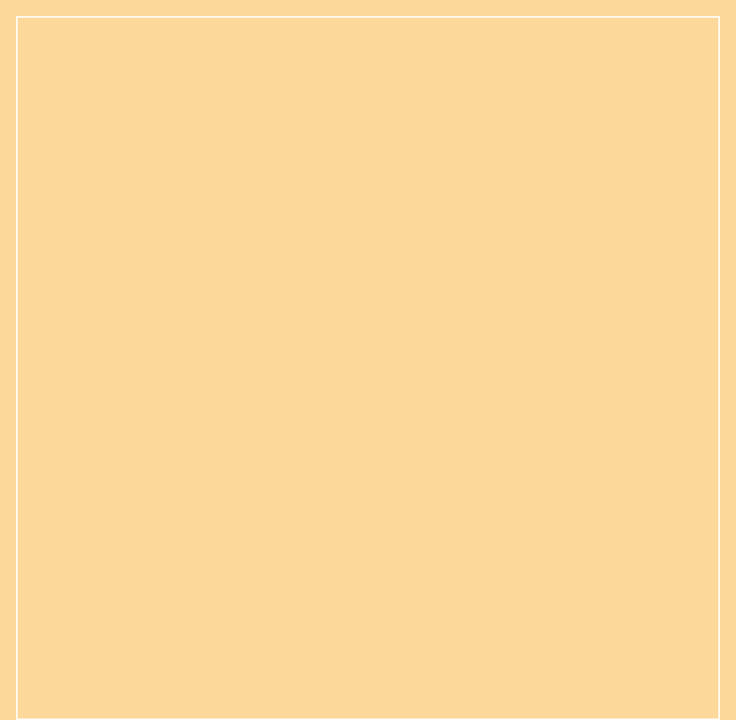Excavated ancient paved road with flanking ruins and standing columns.